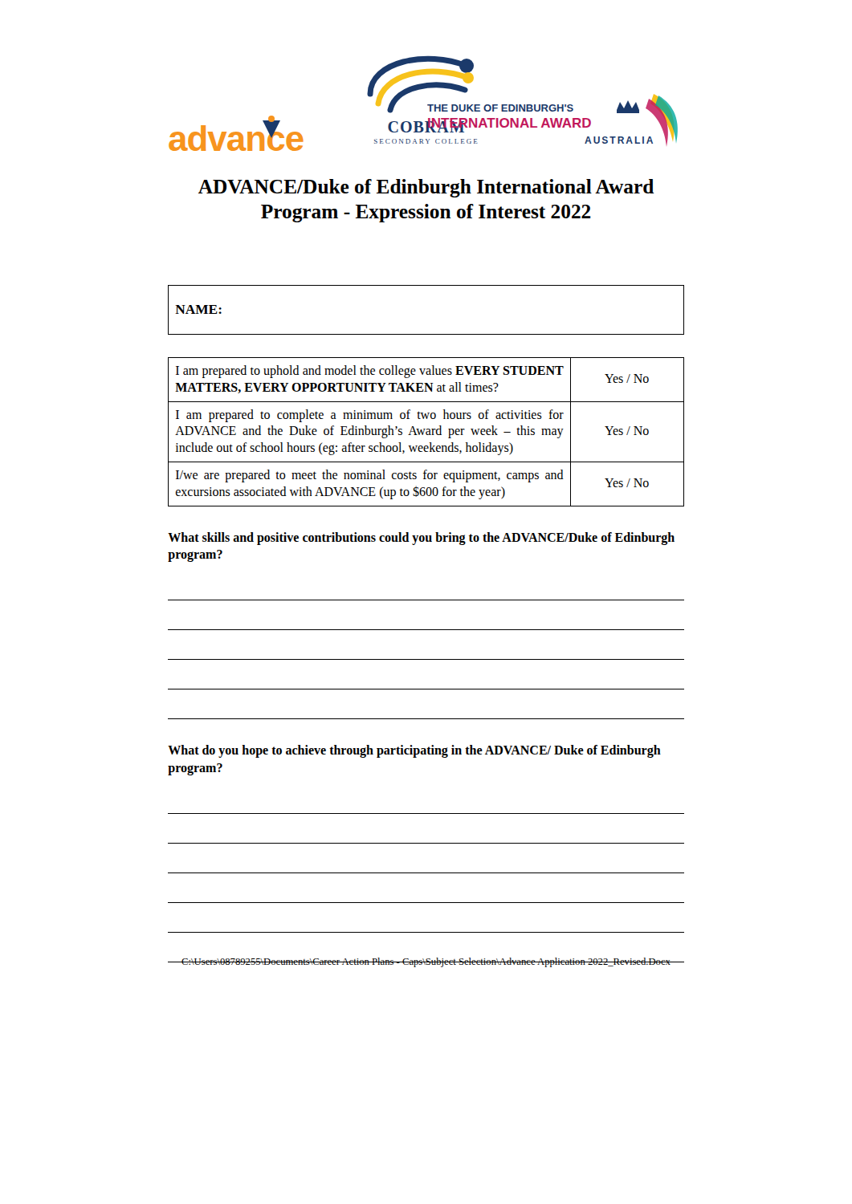advance
COBRAM SECONDARY COLLEGE
THE DUKE OF EDINBURGH'S INTERNATIONAL AWARD AUSTRALIA
ADVANCE/Duke of Edinburgh International Award
Program - Expression of Interest 2022
| NAME: |
| I am prepared to uphold and model the college values EVERY STUDENT MATTERS, EVERY OPPORTUNITY TAKEN at all times? | Yes / No |
| I am prepared to complete a minimum of two hours of activities for ADVANCE and the Duke of Edinburgh’s Award per week – this may include out of school hours (eg: after school, weekends, holidays) | Yes / No |
| I/we are prepared to meet the nominal costs for equipment, camps and excursions associated with ADVANCE (up to $600 for the year) | Yes / No |
What skills and positive contributions could you bring to the ADVANCE/Duke of Edinburgh program?
What do you hope to achieve through participating in the ADVANCE/ Duke of Edinburgh program?
C:\Users\08789255\Documents\Career Action Plans - Caps\Subject Selection\Advance Application 2022_Revised.Docx